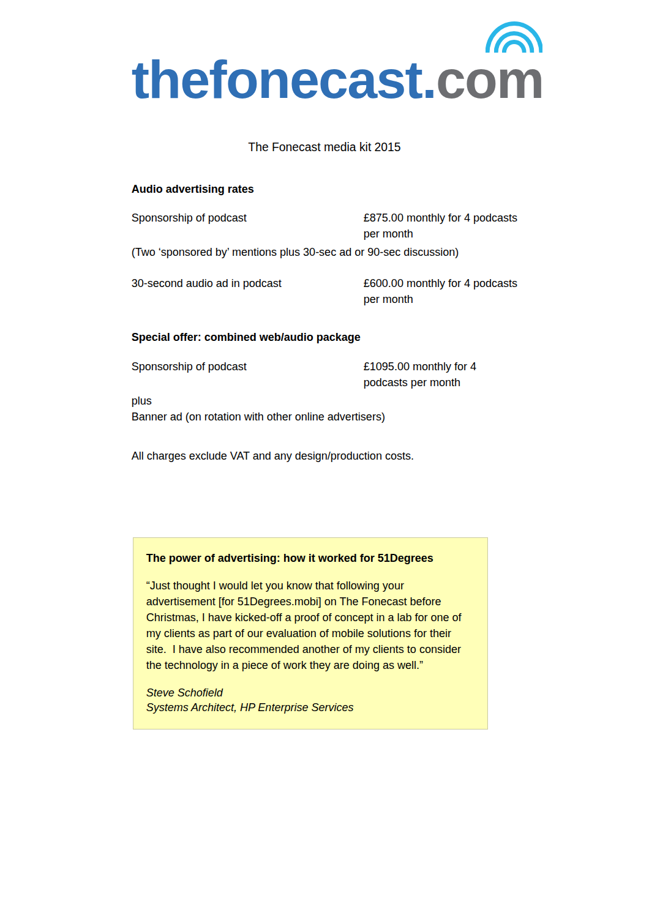thefonecast. com
The Fonecast media kit 2015
Audio advertising rates
Sponsorship of podcast
£875.00 monthly for 4 podcasts per month
(Two ‘sponsored by’ mentions plus 30-sec ad or 90-sec discussion)
30-second audio ad in podcast
£600.00 monthly for 4 podcasts per month
Special offer: combined web/audio package
Sponsorship of podcast
£1095.00 monthly for 4 podcasts per month
plus
Banner ad (on rotation with other online advertisers)
All charges exclude VAT and any design/production costs.
The power of advertising: how it worked for 51Degrees
“Just thought I would let you know that following your advertisement [for 51Degrees.mobi] on The Fonecast before Christmas, I have kicked-off a proof of concept in a lab for one of my clients as part of our evaluation of mobile solutions for their site. I have also recommended another of my clients to consider the technology in a piece of work they are doing as well.”
Steve Schofield
Systems Architect, HP Enterprise Services